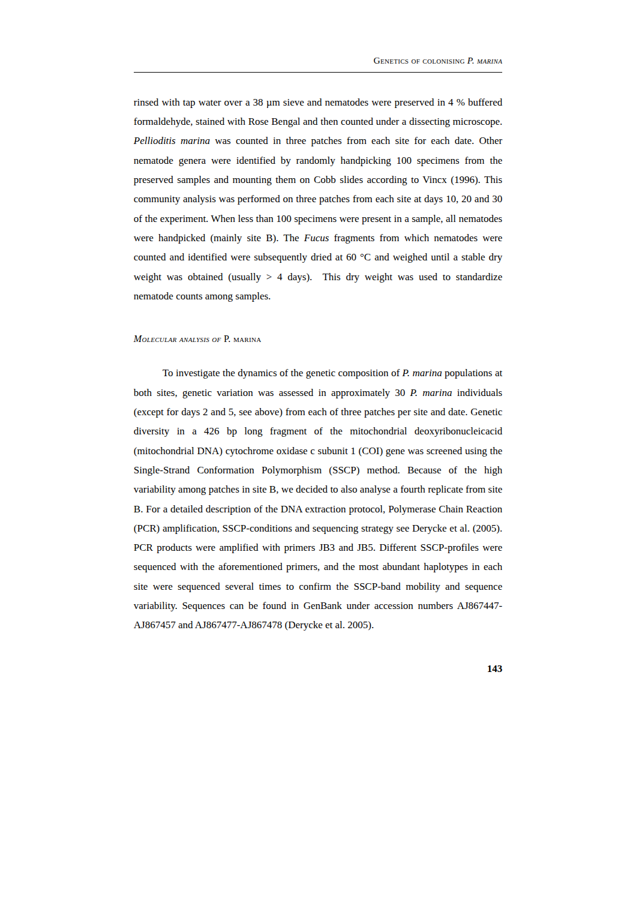Genetics of colonising P. marina
rinsed with tap water over a 38 µm sieve and nematodes were preserved in 4 % buffered formaldehyde, stained with Rose Bengal and then counted under a dissecting microscope. Pellioditis marina was counted in three patches from each site for each date. Other nematode genera were identified by randomly handpicking 100 specimens from the preserved samples and mounting them on Cobb slides according to Vincx (1996). This community analysis was performed on three patches from each site at days 10, 20 and 30 of the experiment. When less than 100 specimens were present in a sample, all nematodes were handpicked (mainly site B). The Fucus fragments from which nematodes were counted and identified were subsequently dried at 60 °C and weighed until a stable dry weight was obtained (usually > 4 days). This dry weight was used to standardize nematode counts among samples.
Molecular analysis of P. marina
To investigate the dynamics of the genetic composition of P. marina populations at both sites, genetic variation was assessed in approximately 30 P. marina individuals (except for days 2 and 5, see above) from each of three patches per site and date. Genetic diversity in a 426 bp long fragment of the mitochondrial deoxyribonucleicacid (mitochondrial DNA) cytochrome oxidase c subunit 1 (COI) gene was screened using the Single-Strand Conformation Polymorphism (SSCP) method. Because of the high variability among patches in site B, we decided to also analyse a fourth replicate from site B. For a detailed description of the DNA extraction protocol, Polymerase Chain Reaction (PCR) amplification, SSCP-conditions and sequencing strategy see Derycke et al. (2005). PCR products were amplified with primers JB3 and JB5. Different SSCP-profiles were sequenced with the aforementioned primers, and the most abundant haplotypes in each site were sequenced several times to confirm the SSCP-band mobility and sequence variability. Sequences can be found in GenBank under accession numbers AJ867447-AJ867457 and AJ867477-AJ867478 (Derycke et al. 2005).
143